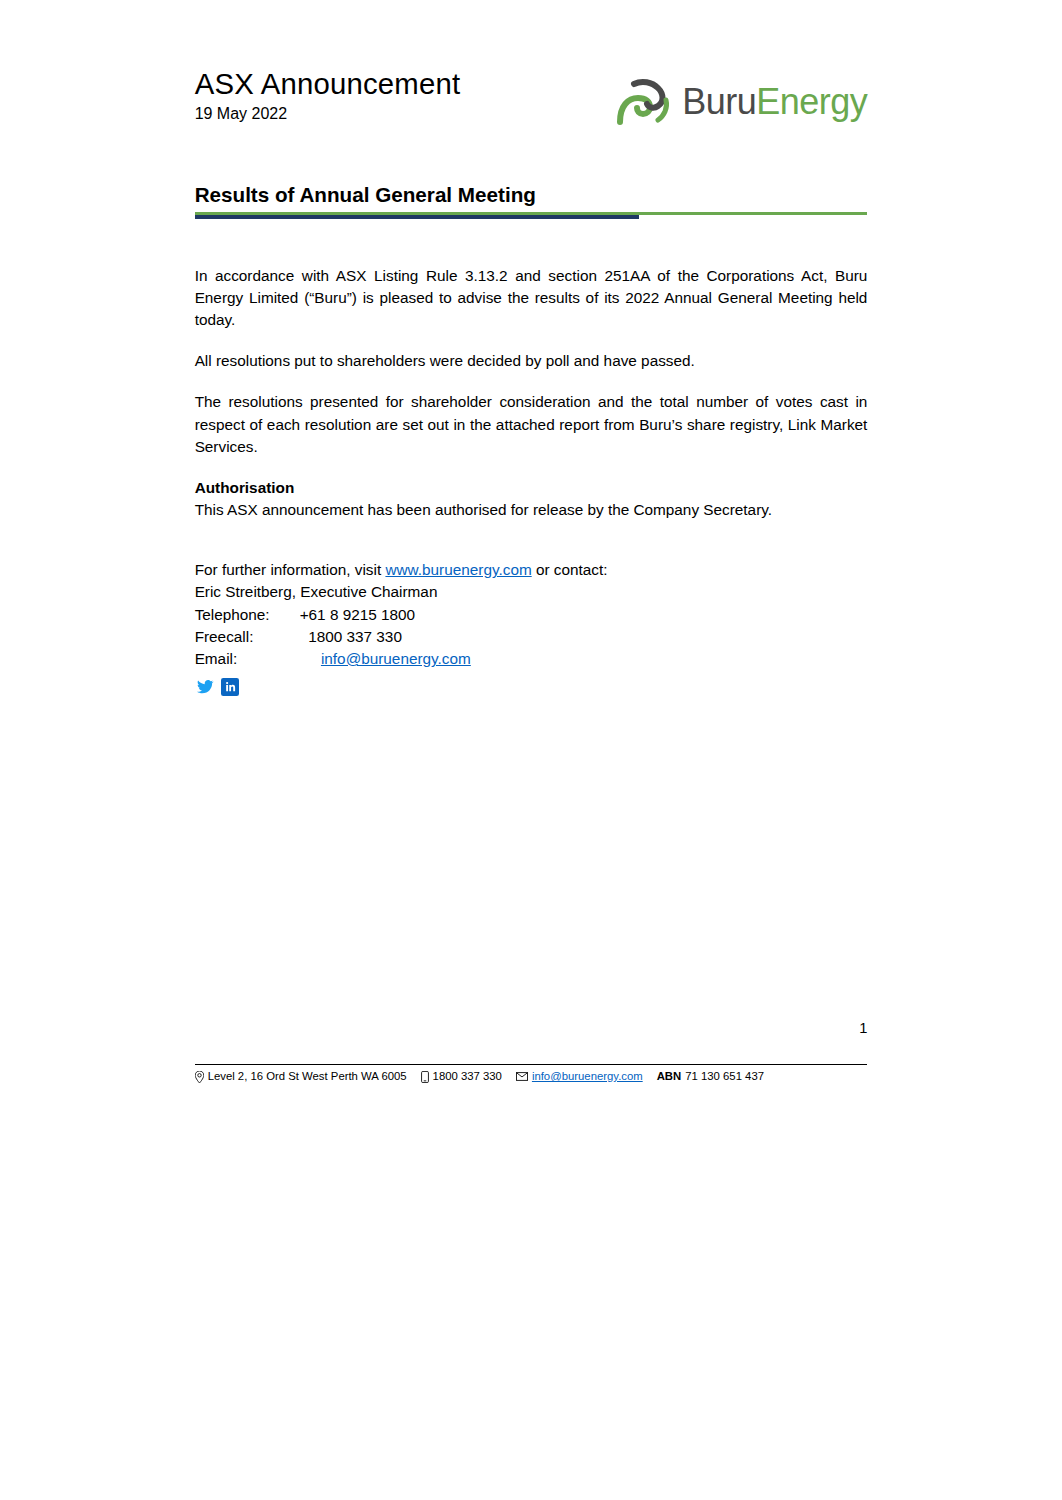ASX Announcement
19 May 2022
Buru Energy
Results of Annual General Meeting
In accordance with ASX Listing Rule 3.13.2 and section 251AA of the Corporations Act, Buru Energy Limited (“Buru”) is pleased to advise the results of its 2022 Annual General Meeting held today.
All resolutions put to shareholders were decided by poll and have passed.
The resolutions presented for shareholder consideration and the total number of votes cast in respect of each resolution are set out in the attached report from Buru’s share registry, Link Market Services.
Authorisation
This ASX announcement has been authorised for release by the Company Secretary.
For further information, visit www.buruenergy.com or contact:
Eric Streitberg, Executive Chairman
Telephone:+61 8 9215 1800
Freecall: 1800 337 330
Email: info@buruenergy.com
1
Level 2, 16 Ord St West Perth WA 6005
1800 337 330
info@buruenergy.com
ABN 71 130 651 437